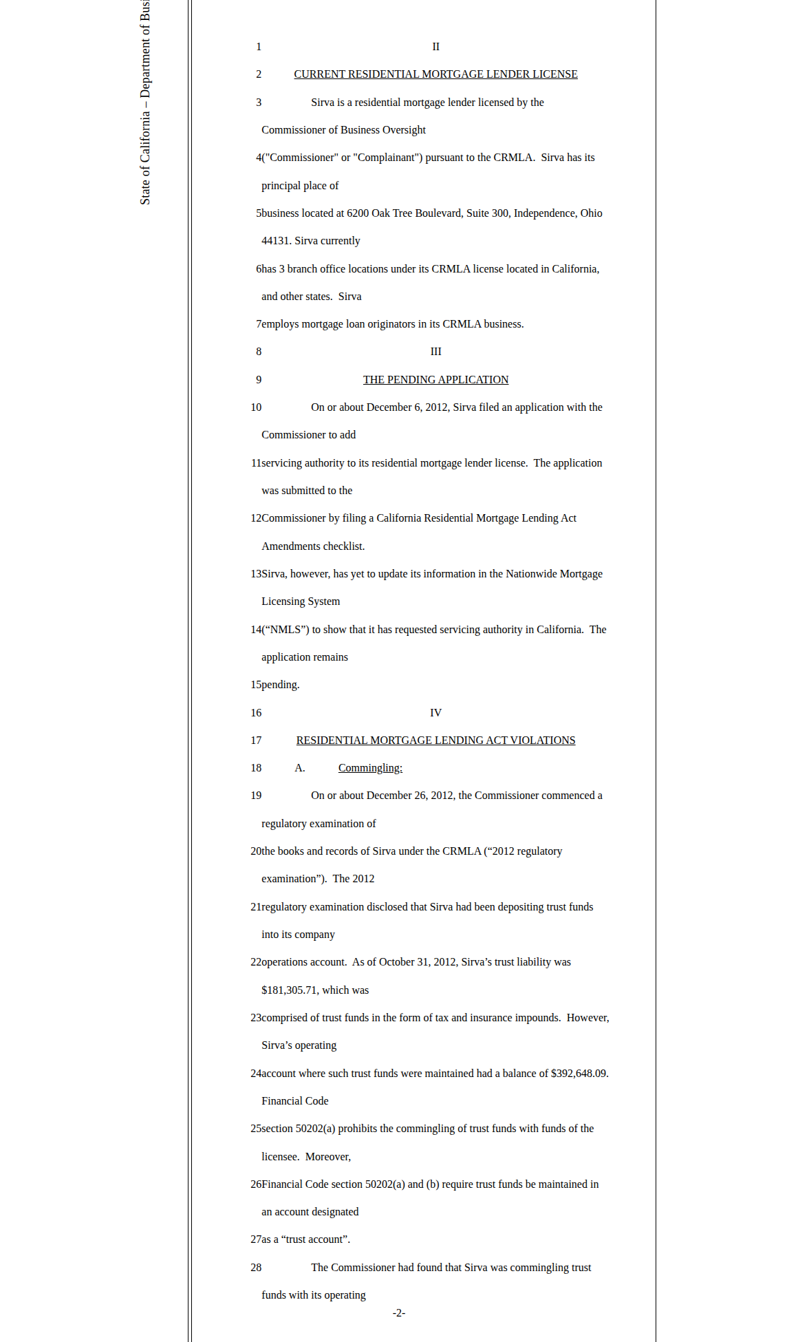State of California – Department of Business Oversight
| 1 | II |
| 2 | CURRENT RESIDENTIAL MORTGAGE LENDER LICENSE |
| 3 | Sirva is a residential mortgage lender licensed by the Commissioner of Business Oversight |
| 4 | ("Commissioner" or "Complainant") pursuant to the CRMLA. Sirva has its principal place of |
| 5 | business located at 6200 Oak Tree Boulevard, Suite 300, Independence, Ohio 44131. Sirva currently |
| 6 | has 3 branch office locations under its CRMLA license located in California, and other states. Sirva |
| 7 | employs mortgage loan originators in its CRMLA business. |
| 8 | III |
| 9 | THE PENDING APPLICATION |
| 10 | On or about December 6, 2012, Sirva filed an application with the Commissioner to add |
| 11 | servicing authority to its residential mortgage lender license. The application was submitted to the |
| 12 | Commissioner by filing a California Residential Mortgage Lending Act Amendments checklist. |
| 13 | Sirva, however, has yet to update its information in the Nationwide Mortgage Licensing System |
| 14 | (“NMLS”) to show that it has requested servicing authority in California. The application remains |
| 15 | pending. |
| 16 | IV |
| 17 | RESIDENTIAL MORTGAGE LENDING ACT VIOLATIONS |
| 18 | A. Commingling: |
| 19 | On or about December 26, 2012, the Commissioner commenced a regulatory examination of |
| 20 | the books and records of Sirva under the CRMLA (“2012 regulatory examination”). The 2012 |
| 21 | regulatory examination disclosed that Sirva had been depositing trust funds into its company |
| 22 | operations account. As of October 31, 2012, Sirva’s trust liability was $181,305.71, which was |
| 23 | comprised of trust funds in the form of tax and insurance impounds. However, Sirva’s operating |
| 24 | account where such trust funds were maintained had a balance of $392,648.09. Financial Code |
| 25 | section 50202(a) prohibits the commingling of trust funds with funds of the licensee. Moreover, |
| 26 | Financial Code section 50202(a) and (b) require trust funds be maintained in an account designated |
| 27 | as a “trust account”. |
| 28 | The Commissioner had found that Sirva was commingling trust funds with its operating |
-2-